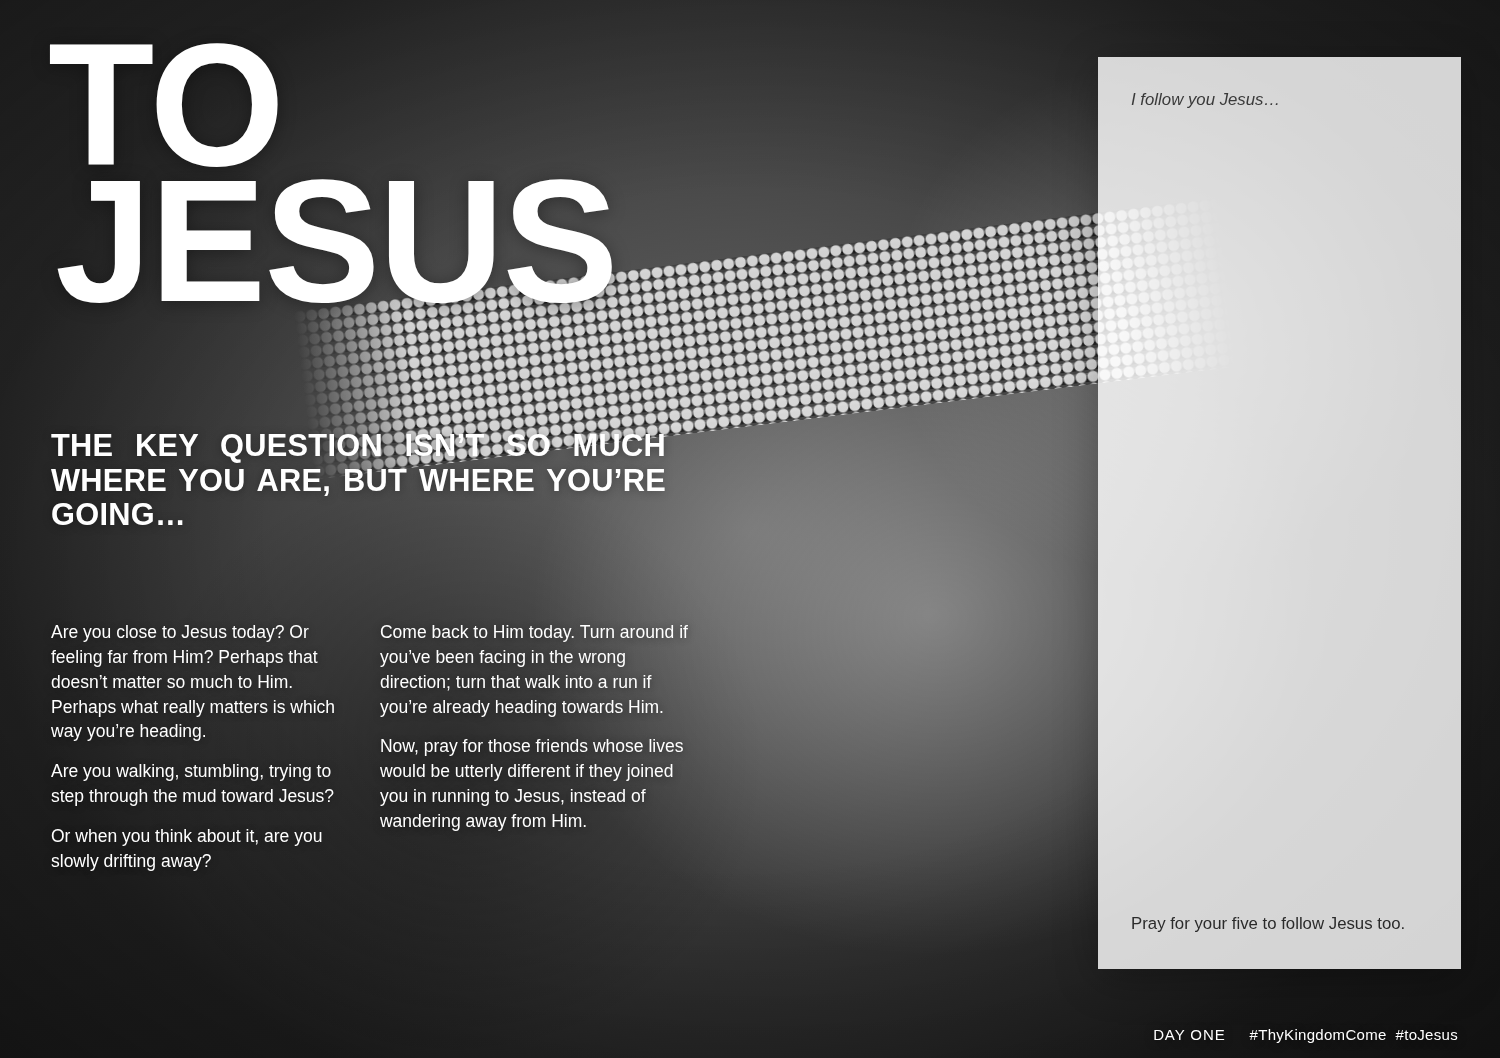To Jesus
The key question isn’t so much where you are, but where you’re going…
Are you close to Jesus today? Or feeling far from Him? Perhaps that doesn’t matter so much to Him. Perhaps what really matters is which way you’re heading.
Are you walking, stumbling, trying to step through the mud toward Jesus?
Or when you think about it, are you slowly drifting away?
Come back to Him today. Turn around if you’ve been facing in the wrong direction; turn that walk into a run if you’re already heading towards Him.
Now, pray for those friends whose lives would be utterly different if they joined you in running to Jesus, instead of wandering away from Him.
I follow you Jesus…
Pray for your five to follow Jesus too.
Day One #ThyKingdomCome #toJesus